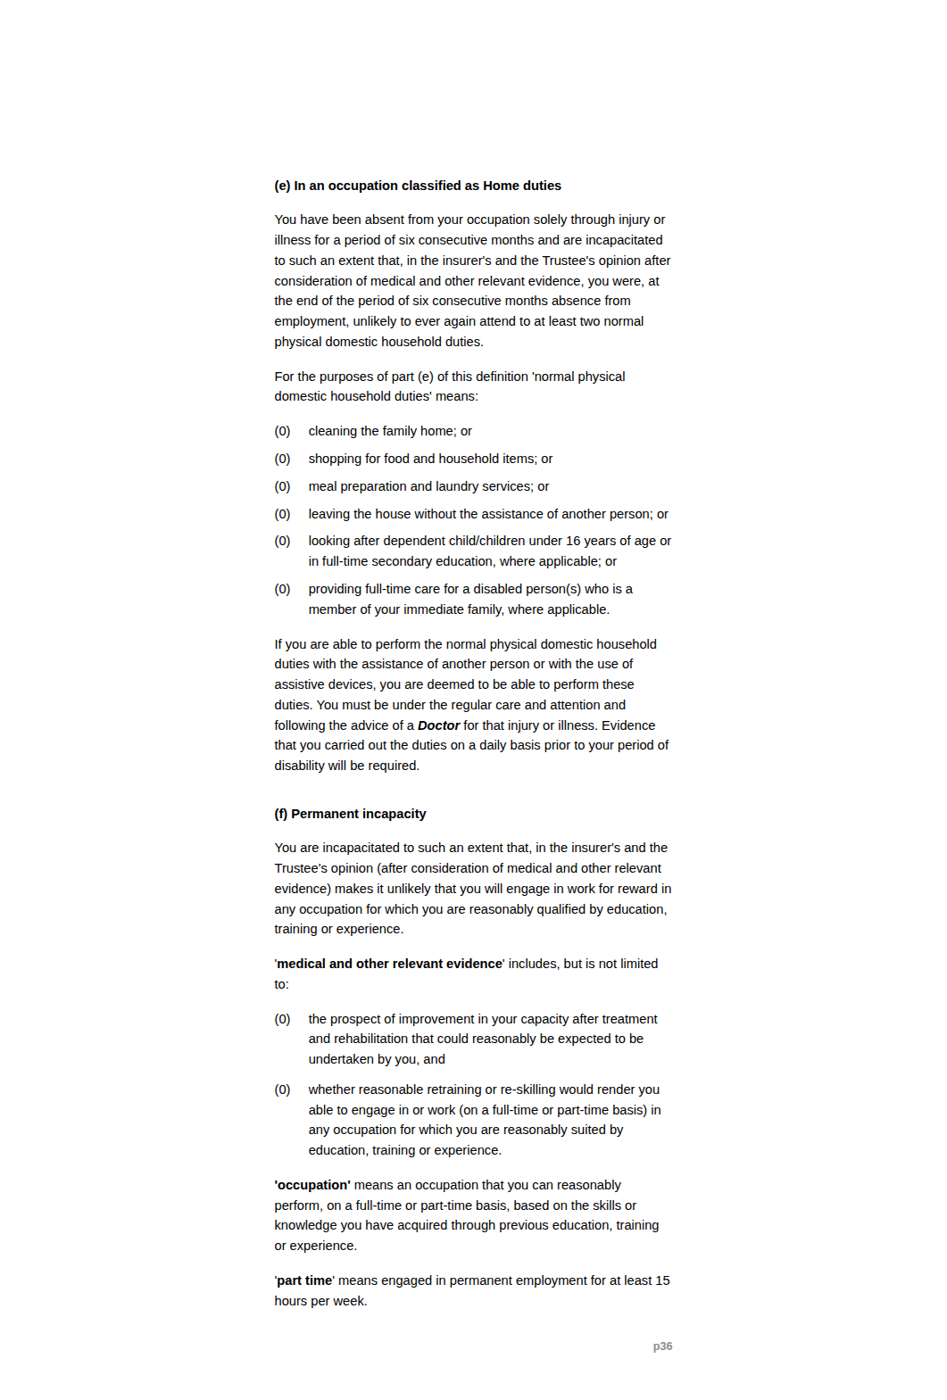(e) In an occupation classified as Home duties
You have been absent from your occupation solely through injury or illness for a period of six consecutive months and are incapacitated to such an extent that, in the insurer's and the Trustee's opinion after consideration of medical and other relevant evidence, you were, at the end of the period of six consecutive months absence from employment, unlikely to ever again attend to at least two normal physical domestic household duties.
For the purposes of part (e) of this definition 'normal physical domestic household duties' means:
cleaning the family home; or
shopping for food and household items; or
meal preparation and laundry services; or
leaving the house without the assistance of another person; or
looking after dependent child/children under 16 years of age or in full-time secondary education, where applicable; or
providing full-time care for a disabled person(s) who is a member of your immediate family, where applicable.
If you are able to perform the normal physical domestic household duties with the assistance of another person or with the use of assistive devices, you are deemed to be able to perform these duties. You must be under the regular care and attention and following the advice of a Doctor for that injury or illness. Evidence that you carried out the duties on a daily basis prior to your period of disability will be required.
(f) Permanent incapacity
You are incapacitated to such an extent that, in the insurer's and the Trustee's opinion (after consideration of medical and other relevant evidence) makes it unlikely that you will engage in work for reward in any occupation for which you are reasonably qualified by education, training or experience.
'medical and other relevant evidence' includes, but is not limited to:
the prospect of improvement in your capacity after treatment and rehabilitation that could reasonably be expected to be undertaken by you, and
whether reasonable retraining or re-skilling would render you able to engage in or work (on a full-time or part-time basis) in any occupation for which you are reasonably suited by education, training or experience.
'occupation' means an occupation that you can reasonably perform, on a full-time or part-time basis, based on the skills or knowledge you have acquired through previous education, training or experience.
'part time' means engaged in permanent employment for at least 15 hours per week.
p36